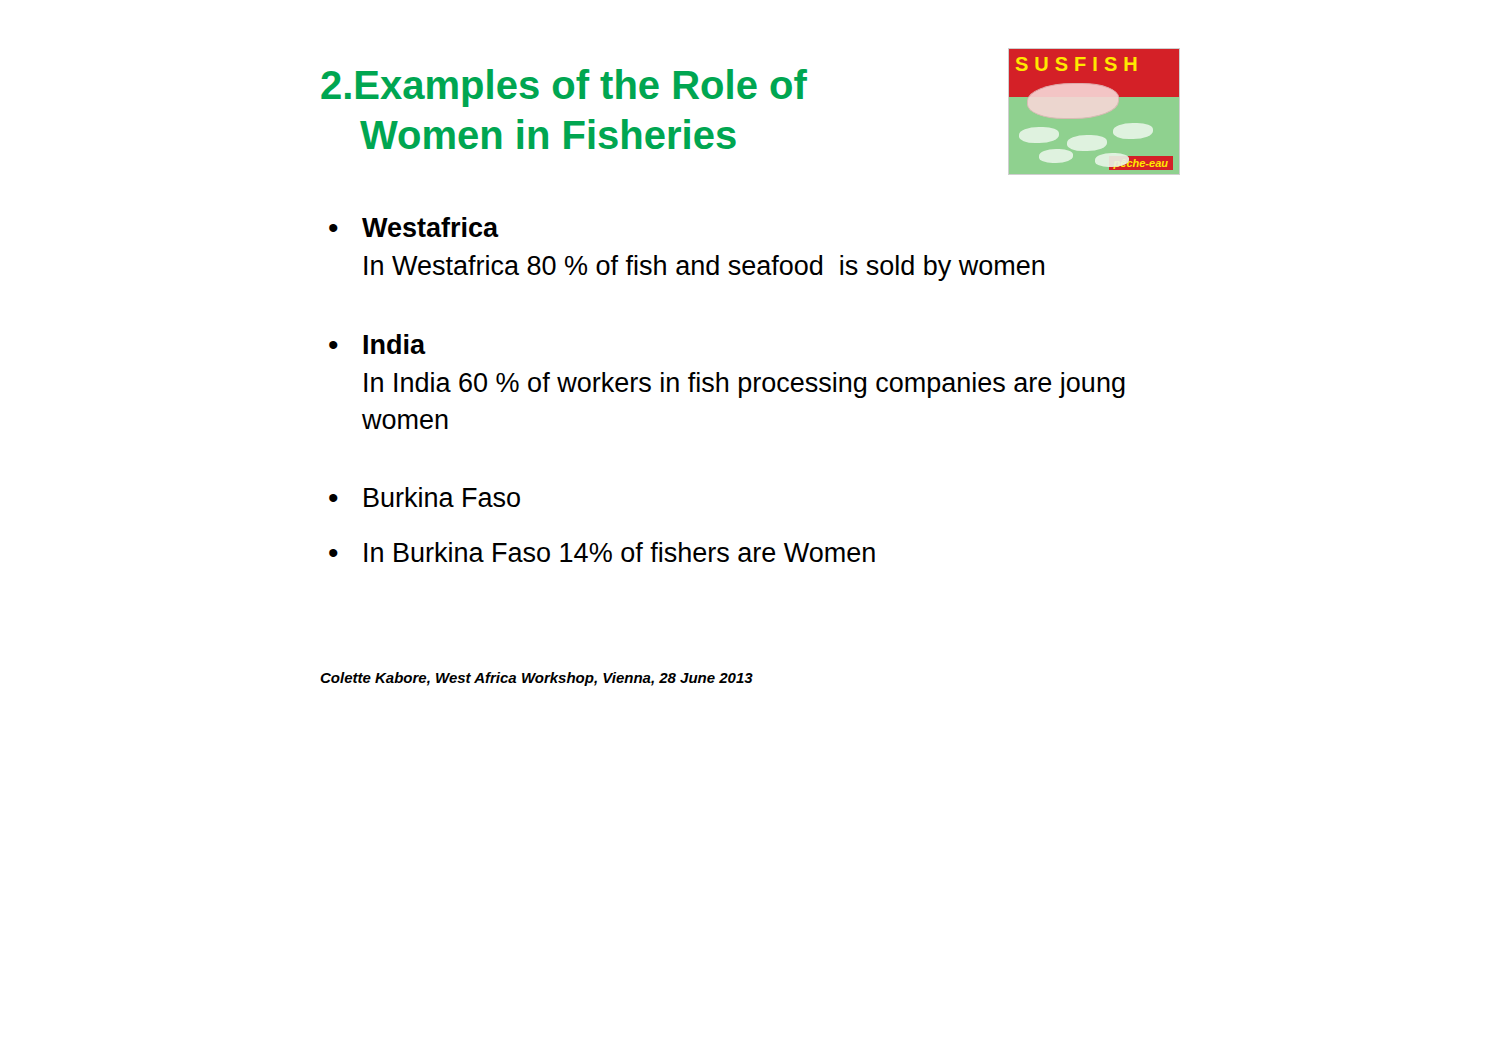SUSFISH
pêche-eau
2.Examples of the Role ofWomen in Fisheries
Westafrica In Westafrica 80 % of fish and seafood is sold by women
India In India 60 % of workers in fish processing companies are joung women
Burkina Faso
In Burkina Faso 14% of fishers are Women
Colette Kabore, West Africa Workshop, Vienna, 28 June 2013